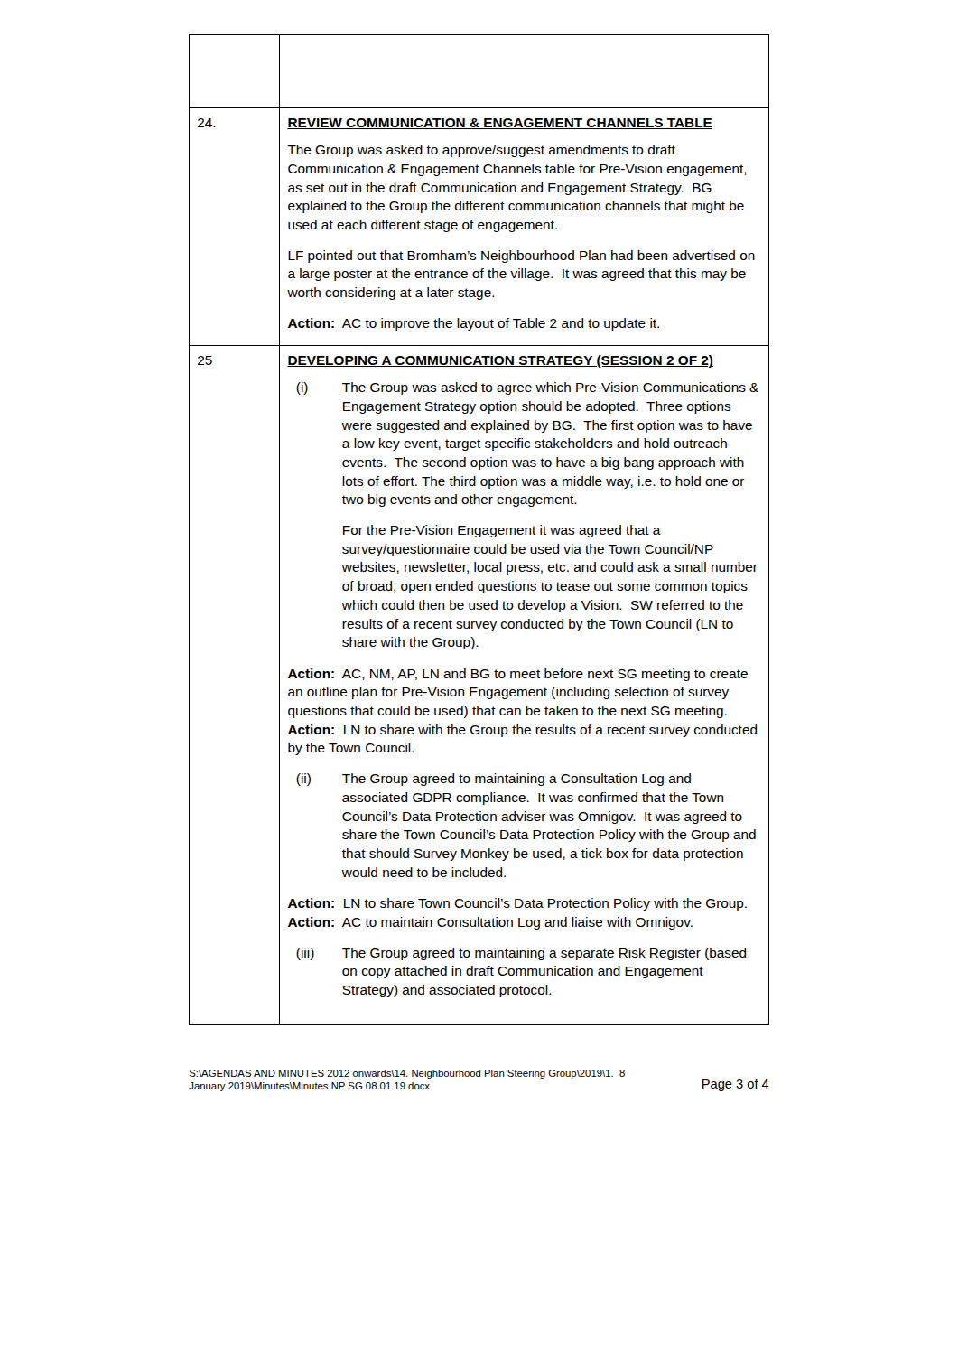| 24. | Review Communication & Engagement Channels Table The Group was asked to approve/suggest amendments to draft Communication & Engagement Channels table for Pre-Vision engagement, as set out in the draft Communication and Engagement Strategy. BG explained to the Group the different communication channels that might be used at each different stage of engagement. LF pointed out that Bromham’s Neighbourhood Plan had been advertised on a large poster at the entrance of the village. It was agreed that this may be worth considering at a later stage. Action: AC to improve the layout of Table 2 and to update it. |
| 25 | Developing a Communication Strategy (Session 2 of 2) (i) The Group was asked to agree which Pre-Vision Communications & Engagement Strategy option should be adopted. Three options were suggested and explained by BG. The first option was to have a low key event, target specific stakeholders and hold outreach events. The second option was to have a big bang approach with lots of effort. The third option was a middle way, i.e. to hold one or two big events and other engagement. For the Pre-Vision Engagement it was agreed that a survey/questionnaire could be used via the Town Council/NP websites, newsletter, local press, etc. and could ask a small number of broad, open ended questions to tease out some common topics which could then be used to develop a Vision. SW referred to the results of a recent survey conducted by the Town Council (LN to share with the Group). Action: AC, NM, AP, LN and BG to meet before next SG meeting to create an outline plan for Pre-Vision Engagement (including selection of survey questions that could be used) that can be taken to the next SG meeting. Action: LN to share with the Group the results of a recent survey conducted by the Town Council. (ii) The Group agreed to maintaining a Consultation Log and associated GDPR compliance. It was confirmed that the Town Council’s Data Protection adviser was Omnigov. It was agreed to share the Town Council’s Data Protection Policy with the Group and that should Survey Monkey be used, a tick box for data protection would need to be included. Action: LN to share Town Council’s Data Protection Policy with the Group. Action: AC to maintain Consultation Log and liaise with Omnigov. (iii) The Group agreed to maintaining a separate Risk Register (based on copy attached in draft Communication and Engagement Strategy) and associated protocol. |
S:\AGENDAS AND MINUTES 2012 onwards\14. Neighbourhood Plan Steering Group\2019\1. 8 January 2019\Minutes\Minutes NP SG 08.01.19.docx
Page 3 of 4